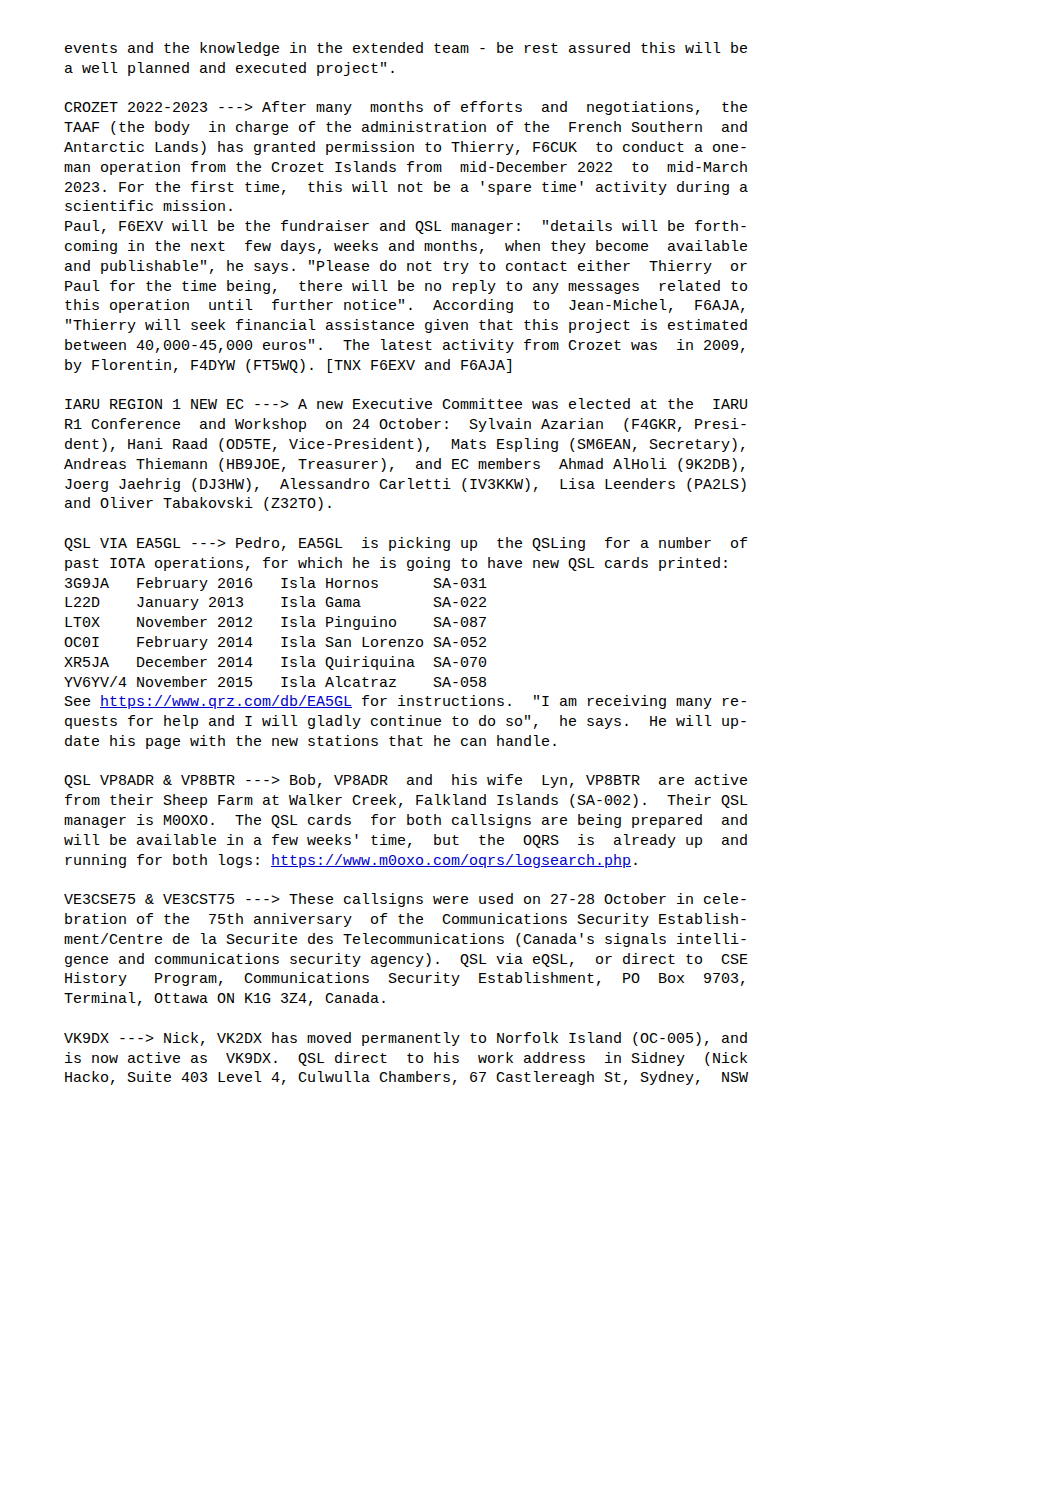events and the knowledge in the extended team - be rest assured this will be
a well planned and executed project".

CROZET 2022-2023 ---> After many  months of efforts  and  negotiations,  the
TAAF (the body  in charge of the administration of the  French Southern  and
Antarctic Lands) has granted permission to Thierry, F6CUK  to conduct a one-
man operation from the Crozet Islands from  mid-December 2022  to  mid-March
2023. For the first time,  this will not be a 'spare time' activity during a
scientific mission.
Paul, F6EXV will be the fundraiser and QSL manager:  "details will be forth-
coming in the next  few days, weeks and months,  when they become  available
and publishable", he says. "Please do not try to contact either  Thierry  or
Paul for the time being,  there will be no reply to any messages  related to
this operation  until  further notice".  According  to  Jean-Michel,  F6AJA,
"Thierry will seek financial assistance given that this project is estimated
between 40,000-45,000 euros".  The latest activity from Crozet was  in 2009,
by Florentin, F4DYW (FT5WQ). [TNX F6EXV and F6AJA]

IARU REGION 1 NEW EC ---> A new Executive Committee was elected at the  IARU
R1 Conference  and Workshop  on 24 October:  Sylvain Azarian  (F4GKR, Presi-
dent), Hani Raad (OD5TE, Vice-President),  Mats Espling (SM6EAN, Secretary),
Andreas Thiemann (HB9JOE, Treasurer),  and EC members  Ahmad AlHoli (9K2DB),
Joerg Jaehrig (DJ3HW),  Alessandro Carletti (IV3KKW),  Lisa Leenders (PA2LS)
and Oliver Tabakovski (Z32TO).

QSL VIA EA5GL ---> Pedro, EA5GL  is picking up  the QSLing  for a number  of
past IOTA operations, for which he is going to have new QSL cards printed:
3G9JA   February 2016   Isla Hornos      SA-031
L22D    January 2013    Isla Gama        SA-022
LT0X    November 2012   Isla Pinguino    SA-087
OC0I    February 2014   Isla San Lorenzo SA-052
XR5JA   December 2014   Isla Quiriquina  SA-070
YV6YV/4 November 2015   Isla Alcatraz    SA-058
See https://www.qrz.com/db/EA5GL for instructions.  "I am receiving many re-
quests for help and I will gladly continue to do so",  he says.  He will up-
date his page with the new stations that he can handle.

QSL VP8ADR & VP8BTR ---> Bob, VP8ADR  and  his wife  Lyn, VP8BTR  are active
from their Sheep Farm at Walker Creek, Falkland Islands (SA-002).  Their QSL
manager is M0OXO.  The QSL cards  for both callsigns are being prepared  and
will be available in a few weeks' time,  but  the  OQRS  is  already up  and
running for both logs: https://www.m0oxo.com/oqrs/logsearch.php.

VE3CSE75 & VE3CST75 ---> These callsigns were used on 27-28 October in cele-
bration of the  75th anniversary  of the  Communications Security Establish-
ment/Centre de la Securite des Telecommunications (Canada's signals intelli-
gence and communications security agency).  QSL via eQSL,  or direct to  CSE
History   Program,  Communications  Security  Establishment,  PO  Box  9703,
Terminal, Ottawa ON K1G 3Z4, Canada.

VK9DX ---> Nick, VK2DX has moved permanently to Norfolk Island (OC-005), and
is now active as  VK9DX.  QSL direct  to his  work address  in Sidney  (Nick
Hacko, Suite 403 Level 4, Culwulla Chambers, 67 Castlereagh St, Sydney,  NSW